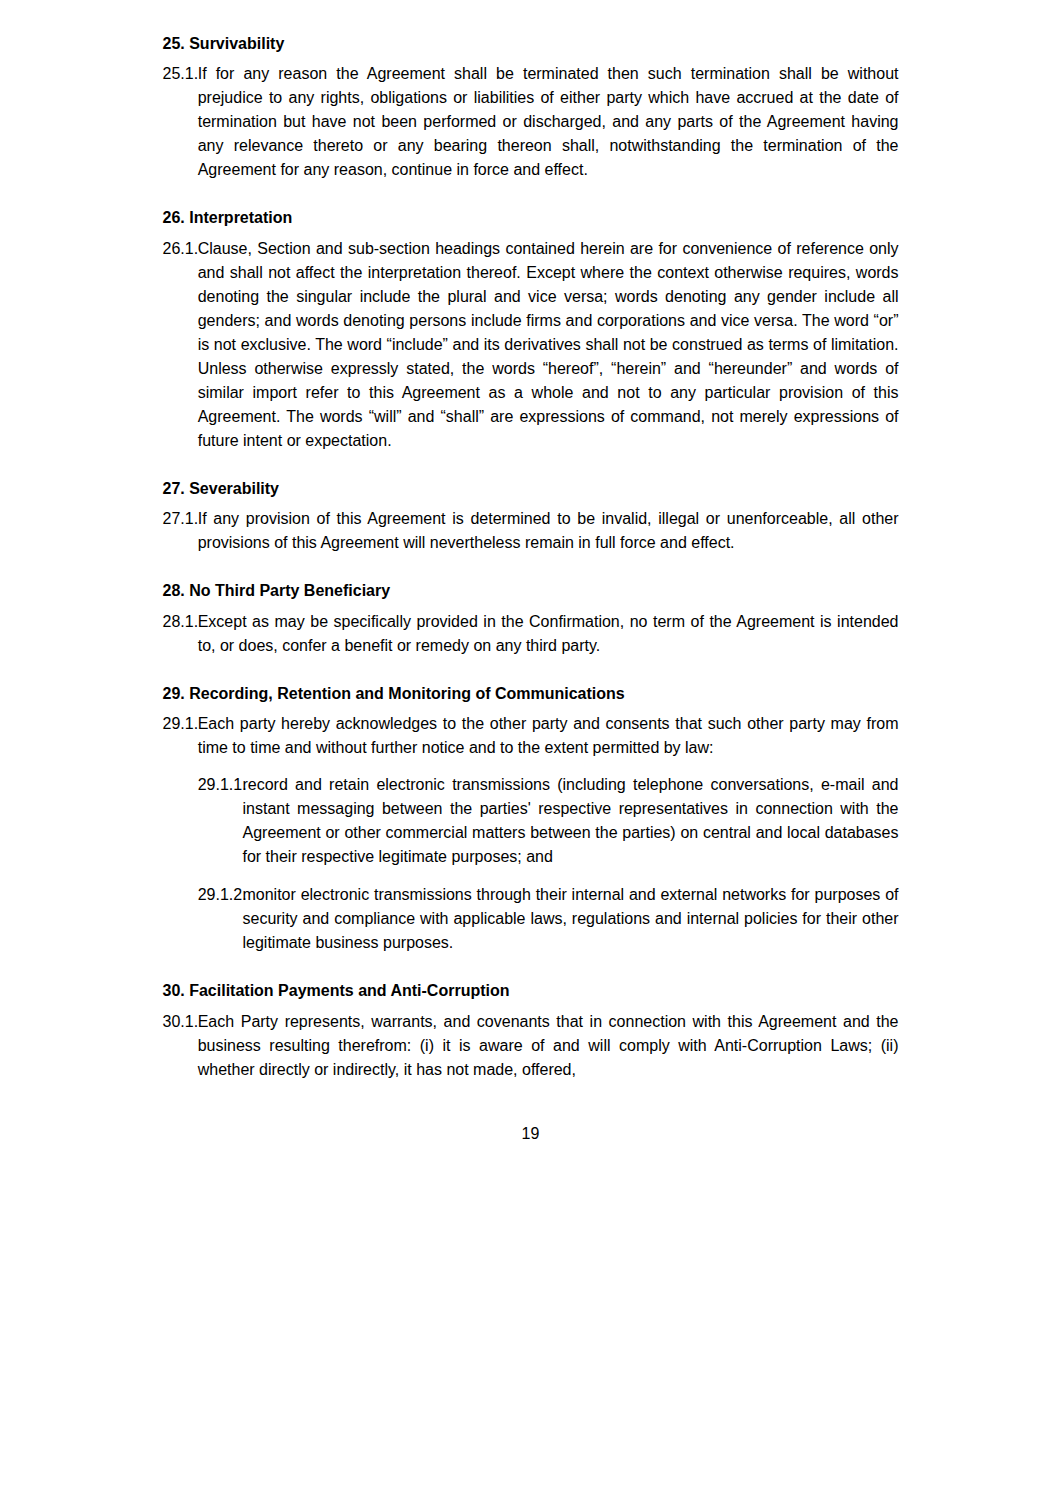Survivability
If for any reason the Agreement shall be terminated then such termination shall be without prejudice to any rights, obligations or liabilities of either party which have accrued at the date of termination but have not been performed or discharged, and any parts of the Agreement having any relevance thereto or any bearing thereon shall, notwithstanding the termination of the Agreement for any reason, continue in force and effect.
Interpretation
Clause, Section and sub-section headings contained herein are for convenience of reference only and shall not affect the interpretation thereof. Except where the context otherwise requires, words denoting the singular include the plural and vice versa; words denoting any gender include all genders; and words denoting persons include firms and corporations and vice versa. The word “or” is not exclusive. The word “include” and its derivatives shall not be construed as terms of limitation. Unless otherwise expressly stated, the words “hereof”, “herein” and “hereunder” and words of similar import refer to this Agreement as a whole and not to any particular provision of this Agreement. The words “will” and “shall” are expressions of command, not merely expressions of future intent or expectation.
Severability
If any provision of this Agreement is determined to be invalid, illegal or unenforceable, all other provisions of this Agreement will nevertheless remain in full force and effect.
No Third Party Beneficiary
Except as may be specifically provided in the Confirmation, no term of the Agreement is intended to, or does, confer a benefit or remedy on any third party.
Recording, Retention and Monitoring of Communications
Each party hereby acknowledges to the other party and consents that such other party may from time to time and without further notice and to the extent permitted by law:
record and retain electronic transmissions (including telephone conversations, e-mail and instant messaging between the parties' respective representatives in connection with the Agreement or other commercial matters between the parties) on central and local databases for their respective legitimate purposes; and
monitor electronic transmissions through their internal and external networks for purposes of security and compliance with applicable laws, regulations and internal policies for their other legitimate business purposes.
Facilitation Payments and Anti-Corruption
Each Party represents, warrants, and covenants that in connection with this Agreement and the business resulting therefrom: (i) it is aware of and will comply with Anti-Corruption Laws; (ii) whether directly or indirectly, it has not made, offered,
19